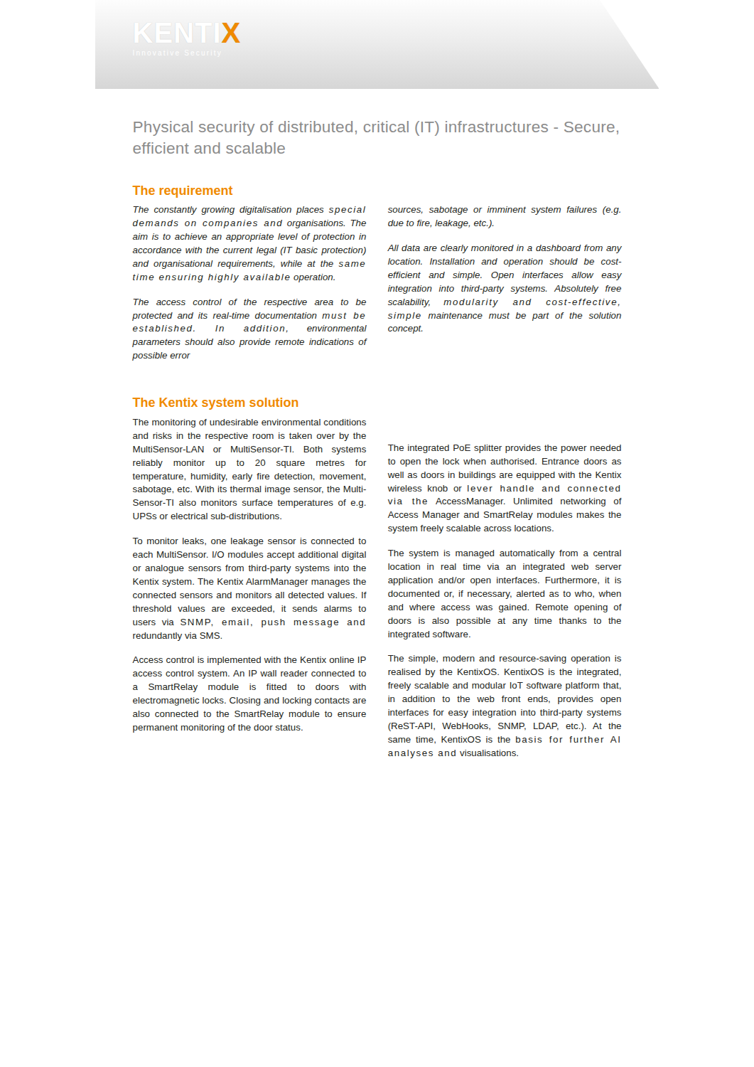KENTIX
Innovative Security
Physical security of distributed, critical (IT) infrastructures - Secure, efficient and scalable
The requirement
The constantly growing digitalisation places special demands on companies and organisations. The aim is to achieve an appropriate level of protection in accordance with the current legal (IT basic protection) and organisational requirements, while at the same time ensuring highly available operation.
The access control of the respective area to be protected and its real-time documentation must be established. In addition, environmental parameters should also provide remote indications of possible error
sources, sabotage or imminent system failures (e.g. due to fire, leakage, etc.).
All data are clearly monitored in a dashboard from any location. Installation and operation should be cost-efficient and simple. Open interfaces allow easy integration into third-party systems. Absolutely free scalability, modularity and cost-effective, simple maintenance must be part of the solution concept.
The Kentix system solution
The monitoring of undesirable environmental conditions and risks in the respective room is taken over by the MultiSensor-LAN or MultiSensor-TI. Both systems reliably monitor up to 20 square metres for temperature, humidity, early fire detection, movement, sabotage, etc. With its thermal image sensor, the Multi-Sensor-TI also monitors surface temperatures of e.g. UPSs or electrical sub-distributions.
To monitor leaks, one leakage sensor is connected to each MultiSensor. I/O modules accept additional digital or analogue sensors from third-party systems into the Kentix system. The Kentix AlarmManager manages the connected sensors and monitors all detected values. If threshold values are exceeded, it sends alarms to users via SNMP, email, push message and redundantly via SMS.
Access control is implemented with the Kentix online IP access control system. An IP wall reader connected to a SmartRelay module is fitted to doors with electromagnetic locks. Closing and locking contacts are also connected to the SmartRelay module to ensure permanent monitoring of the door status.
The integrated PoE splitter provides the power needed to open the lock when authorised. Entrance doors as well as doors in buildings are equipped with the Kentix wireless knob or lever handle and connected via the AccessManager. Unlimited networking of Access Manager and SmartRelay modules makes the system freely scalable across locations.
The system is managed automatically from a central location in real time via an integrated web server application and/or open interfaces. Furthermore, it is documented or, if necessary, alerted as to who, when and where access was gained. Remote opening of doors is also possible at any time thanks to the integrated software.
The simple, modern and resource-saving operation is realised by the KentixOS. KentixOS is the integrated, freely scalable and modular IoT software platform that, in addition to the web front ends, provides open interfaces for easy integration into third-party systems (ReST-API, WebHooks, SNMP, LDAP, etc.). At the same time, KentixOS is the basis for further AI analyses and visualisations.